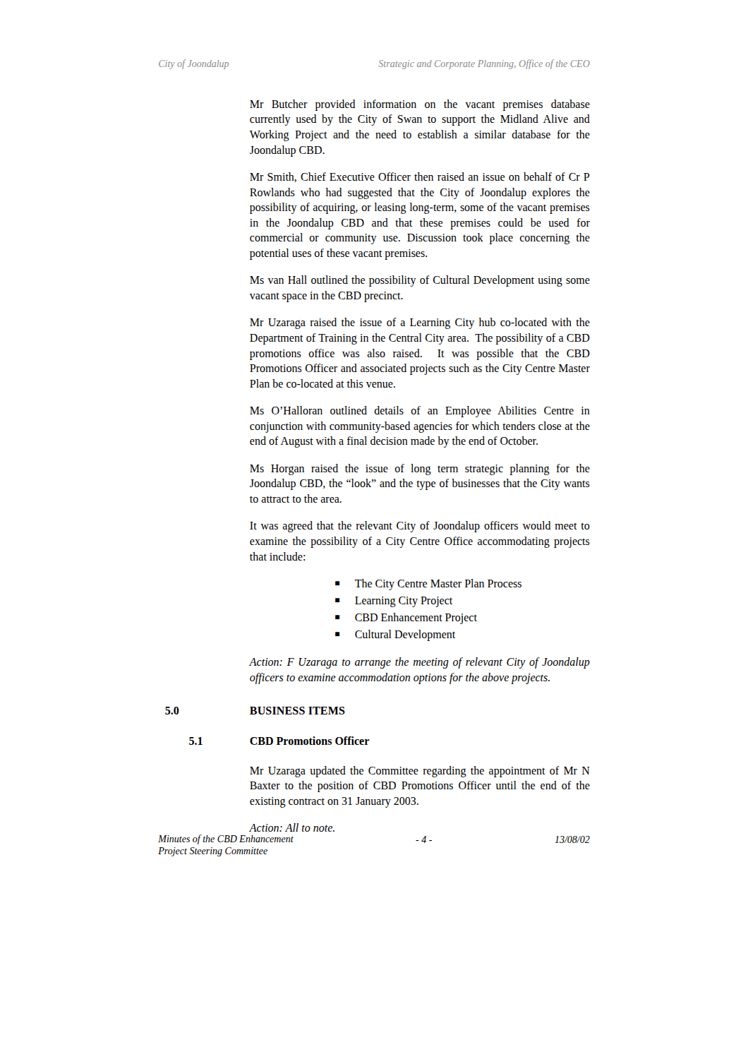City of Joondalup Strategic and Corporate Planning, Office of the CEO
Mr Butcher provided information on the vacant premises database currently used by the City of Swan to support the Midland Alive and Working Project and the need to establish a similar database for the Joondalup CBD.
Mr Smith, Chief Executive Officer then raised an issue on behalf of Cr P Rowlands who had suggested that the City of Joondalup explores the possibility of acquiring, or leasing long-term, some of the vacant premises in the Joondalup CBD and that these premises could be used for commercial or community use. Discussion took place concerning the potential uses of these vacant premises.
Ms van Hall outlined the possibility of Cultural Development using some vacant space in the CBD precinct.
Mr Uzaraga raised the issue of a Learning City hub co-located with the Department of Training in the Central City area. The possibility of a CBD promotions office was also raised. It was possible that the CBD Promotions Officer and associated projects such as the City Centre Master Plan be co-located at this venue.
Ms O’Halloran outlined details of an Employee Abilities Centre in conjunction with community-based agencies for which tenders close at the end of August with a final decision made by the end of October.
Ms Horgan raised the issue of long term strategic planning for the Joondalup CBD, the “look” and the type of businesses that the City wants to attract to the area.
It was agreed that the relevant City of Joondalup officers would meet to examine the possibility of a City Centre Office accommodating projects that include:
■The City Centre Master Plan Process
■Learning City Project
■CBD Enhancement Project
■Cultural Development
Action: F Uzaraga to arrange the meeting of relevant City of Joondalup officers to examine accommodation options for the above projects.
5.0
BUSINESS ITEMS
5.1
CBD Promotions Officer
Mr Uzaraga updated the Committee regarding the appointment of Mr N Baxter to the position of CBD Promotions Officer until the end of the existing contract on 31 January 2003.
Action: All to note.
Minutes of the CBD Enhancement Project Steering Committee
- 4 -
13/08/02